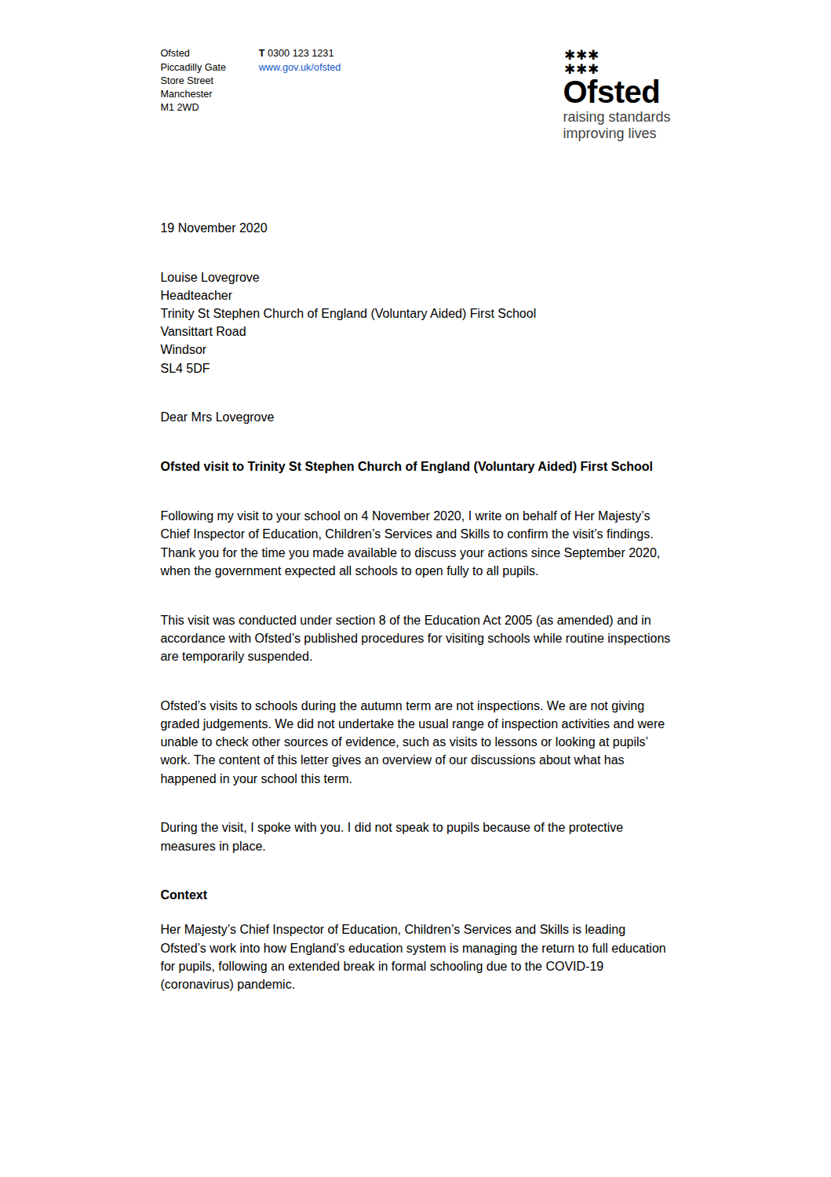Ofsted Piccadilly Gate Store Street Manchester M1 2WD
T 0300 123 1231 www.gov.uk/ofsted
✱✱✱
✱✱✱
Ofsted
raising standards
improving lives
19 November 2020
Louise Lovegrove Headteacher Trinity St Stephen Church of England (Voluntary Aided) First School Vansittart Road Windsor SL4 5DF
Dear Mrs Lovegrove
Ofsted visit to Trinity St Stephen Church of England (Voluntary Aided) First School
Following my visit to your school on 4 November 2020, I write on behalf of Her Majesty’s Chief Inspector of Education, Children’s Services and Skills to confirm the visit’s findings. Thank you for the time you made available to discuss your actions since September 2020, when the government expected all schools to open fully to all pupils.
This visit was conducted under section 8 of the Education Act 2005 (as amended) and in accordance with Ofsted’s published procedures for visiting schools while routine inspections are temporarily suspended.
Ofsted’s visits to schools during the autumn term are not inspections. We are not giving graded judgements. We did not undertake the usual range of inspection activities and were unable to check other sources of evidence, such as visits to lessons or looking at pupils’ work. The content of this letter gives an overview of our discussions about what has happened in your school this term.
During the visit, I spoke with you. I did not speak to pupils because of the protective measures in place.
Context
Her Majesty’s Chief Inspector of Education, Children’s Services and Skills is leading Ofsted’s work into how England’s education system is managing the return to full education for pupils, following an extended break in formal schooling due to the COVID-19 (coronavirus) pandemic.